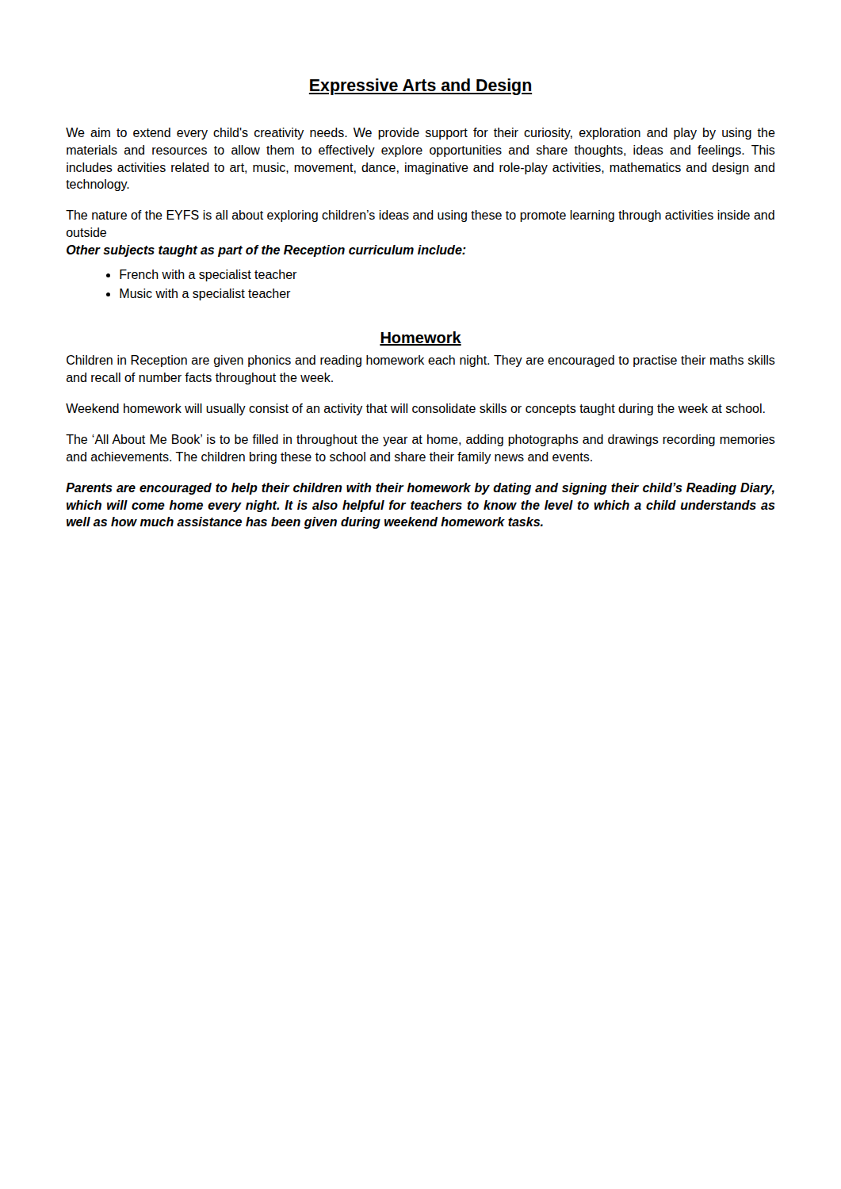Expressive Arts and Design
We aim to extend every child's creativity needs. We provide support for their curiosity, exploration and play by using the materials and resources to allow them to effectively explore opportunities and share thoughts, ideas and feelings. This includes activities related to art, music, movement, dance, imaginative and role-play activities, mathematics and design and technology.
The nature of the EYFS is all about exploring children’s ideas and using these to promote learning through activities inside and outside
Other subjects taught as part of the Reception curriculum include:
French with a specialist teacher
Music with a specialist teacher
Homework
Children in Reception are given phonics and reading homework each night. They are encouraged to practise their maths skills and recall of number facts throughout the week.
Weekend homework will usually consist of an activity that will consolidate skills or concepts taught during the week at school.
The ‘All About Me Book’ is to be filled in throughout the year at home, adding photographs and drawings recording memories and achievements. The children bring these to school and share their family news and events.
Parents are encouraged to help their children with their homework by dating and signing their child’s Reading Diary, which will come home every night. It is also helpful for teachers to know the level to which a child understands as well as how much assistance has been given during weekend homework tasks.